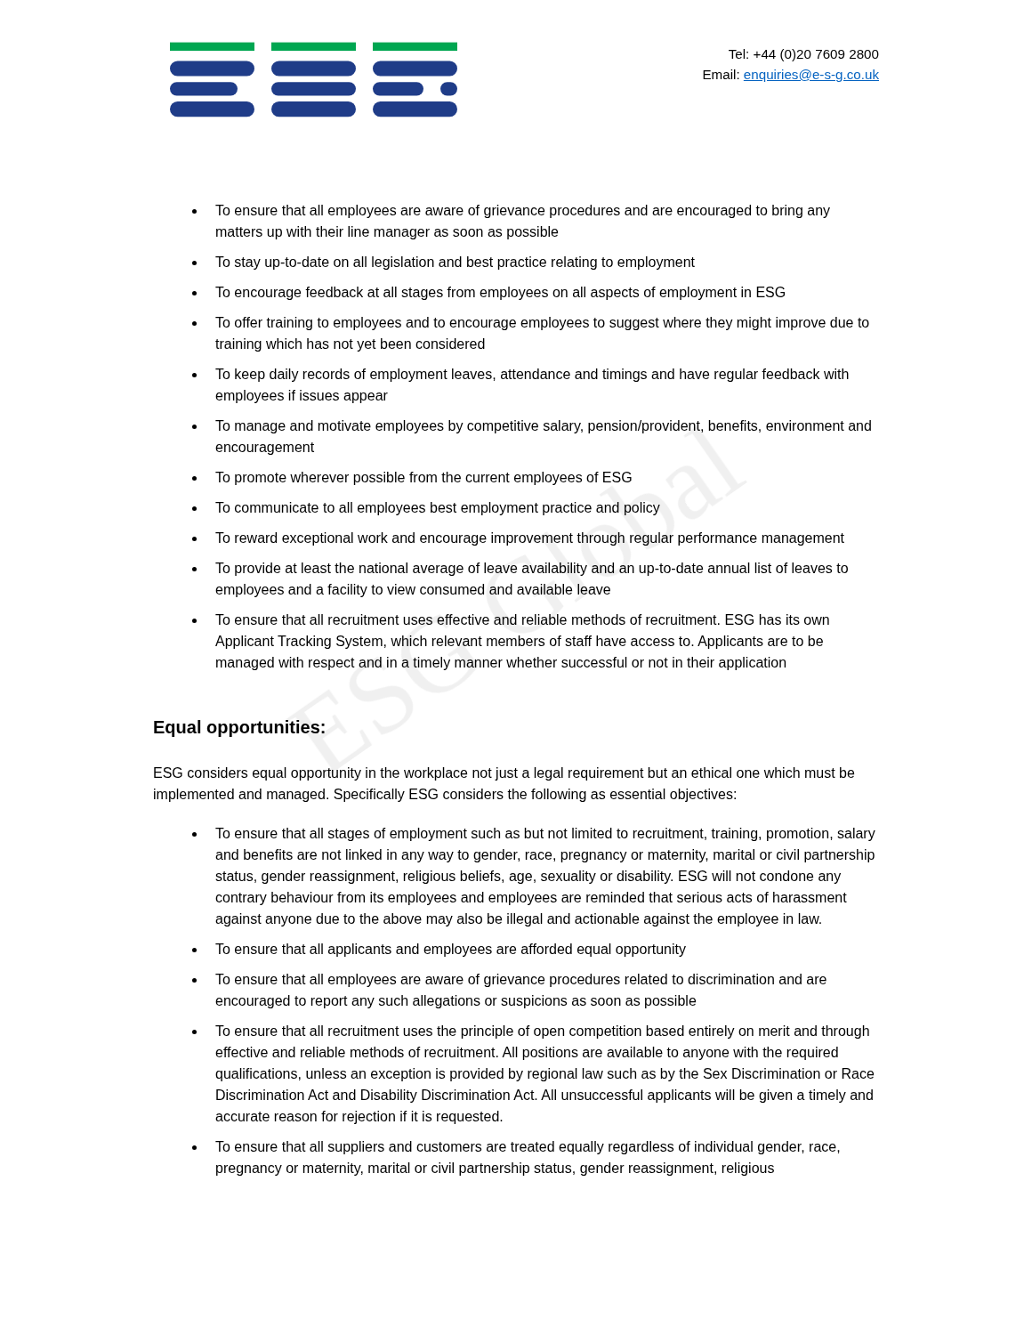ESG Global
Tel: +44 (0)20 7609 2800
Email: enquiries@e-s-g.co.uk
To ensure that all employees are aware of grievance procedures and are encouraged to bring any matters up with their line manager as soon as possible
To stay up-to-date on all legislation and best practice relating to employment
To encourage feedback at all stages from employees on all aspects of employment in ESG
To offer training to employees and to encourage employees to suggest where they might improve due to training which has not yet been considered
To keep daily records of employment leaves, attendance and timings and have regular feedback with employees if issues appear
To manage and motivate employees by competitive salary, pension/provident, benefits, environment and encouragement
To promote wherever possible from the current employees of ESG
To communicate to all employees best employment practice and policy
To reward exceptional work and encourage improvement through regular performance management
To provide at least the national average of leave availability and an up-to-date annual list of leaves to employees and a facility to view consumed and available leave
To ensure that all recruitment uses effective and reliable methods of recruitment. ESG has its own Applicant Tracking System, which relevant members of staff have access to. Applicants are to be managed with respect and in a timely manner whether successful or not in their application
Equal opportunities:
ESG considers equal opportunity in the workplace not just a legal requirement but an ethical one which must be implemented and managed. Specifically ESG considers the following as essential objectives:
To ensure that all stages of employment such as but not limited to recruitment, training, promotion, salary and benefits are not linked in any way to gender, race, pregnancy or maternity, marital or civil partnership status, gender reassignment, religious beliefs, age, sexuality or disability. ESG will not condone any contrary behaviour from its employees and employees are reminded that serious acts of harassment against anyone due to the above may also be illegal and actionable against the employee in law.
To ensure that all applicants and employees are afforded equal opportunity
To ensure that all employees are aware of grievance procedures related to discrimination and are encouraged to report any such allegations or suspicions as soon as possible
To ensure that all recruitment uses the principle of open competition based entirely on merit and through effective and reliable methods of recruitment. All positions are available to anyone with the required qualifications, unless an exception is provided by regional law such as by the Sex Discrimination or Race Discrimination Act and Disability Discrimination Act. All unsuccessful applicants will be given a timely and accurate reason for rejection if it is requested.
To ensure that all suppliers and customers are treated equally regardless of individual gender, race, pregnancy or maternity, marital or civil partnership status, gender reassignment, religious